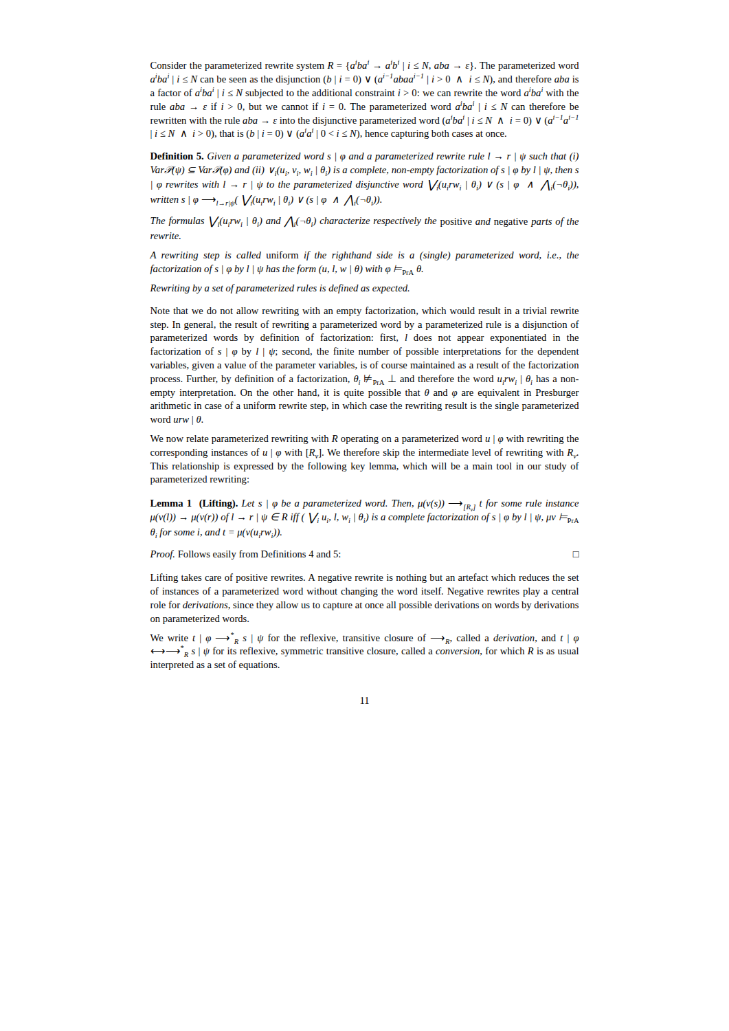Consider the parameterized rewrite system R = {aibai → aibi | i ≤ N, aba → ε}. The parameterized word aibai | i ≤ N can be seen as the disjunction (b | i = 0) ∨ (ai−1abaai−1 | i > 0 ∧ i ≤ N), and therefore aba is a factor of aibai | i ≤ N subjected to the additional constraint i > 0: we can rewrite the word aibai with the rule aba → ε if i > 0, but we cannot if i = 0. The parameterized word aibai | i ≤ N can therefore be rewritten with the rule aba → ε into the disjunctive parameterized word (aibai | i ≤ N ∧ i = 0) ∨ (ai−1ai−1 | i ≤ N ∧ i > 0), that is (b | i = 0) ∨ (aiai | 0 < i ≤ N), hence capturing both cases at once.
Definition 5. Given a parameterized word s | φ and a parameterized rewrite rule l → r | ψ such that (i) Var𝒫(ψ) ⊆ Var𝒫(φ) and (ii) ∨i(ui, vi, wi | θi) is a complete, non-empty factorization of s | φ by l | ψ, then s | φ rewrites with l → r | ψ to the parameterized disjunctive word ⋁i(uirwi | θi) ∨ (s | φ ∧ ⋀i(¬θi)), written s | φ ⟶l→r|ψ( ⋁i(uirwi | θi) ∨ (s | φ ∧ ⋀i(¬θi)).
The formulas ⋁i(uirwi | θi) and ⋀i(¬θi) characterize respectively the positive and negative parts of the rewrite.
A rewriting step is called uniform if the righthand side is a (single) parameterized word, i.e., the factorization of s | φ by l | ψ has the form (u, l, w | θ) with φ ⊨PrA θ.
Rewriting by a set of parameterized rules is defined as expected.
Note that we do not allow rewriting with an empty factorization, which would result in a trivial rewrite step. In general, the result of rewriting a parameterized word by a parameterized rule is a disjunction of parameterized words by definition of factorization: first, l does not appear exponentiated in the factorization of s | φ by l | ψ; second, the finite number of possible interpretations for the dependent variables, given a value of the parameter variables, is of course maintained as a result of the factorization process. Further, by definition of a factorization, θi ⊭PrA ⊥ and therefore the word uirwi | θi has a non-empty interpretation. On the other hand, it is quite possible that θ and φ are equivalent in Presburger arithmetic in case of a uniform rewrite step, in which case the rewriting result is the single parameterized word urw | θ.
We now relate parameterized rewriting with R operating on a parameterized word u | φ with rewriting the corresponding instances of u | φ with [Rν]. We therefore skip the intermediate level of rewriting with Rν. This relationship is expressed by the following key lemma, which will be a main tool in our study of parameterized rewriting:
Lemma 1 (Lifting). Let s | φ be a parameterized word. Then, μ(ν(s)) ⟶[Rν] t for some rule instance μ(ν(l)) → μ(ν(r)) of l → r | ψ ∈ R iff ( ⋁i ui, l, wi | θi) is a complete factorization of s | φ by l | ψ, μν ⊨PrA θi for some i, and t = μ(ν(uirwi)).
Proof. Follows easily from Definitions 4 and 5: □
Lifting takes care of positive rewrites. A negative rewrite is nothing but an artefact which reduces the set of instances of a parameterized word without changing the word itself. Negative rewrites play a central role for derivations, since they allow us to capture at once all possible derivations on words by derivations on parameterized words.
We write t | φ ⟶*R s | ψ for the reflexive, transitive closure of ⟶R, called a derivation, and t | φ ⟷⟶*R s | ψ for its reflexive, symmetric transitive closure, called a conversion, for which R is as usual interpreted as a set of equations.
11